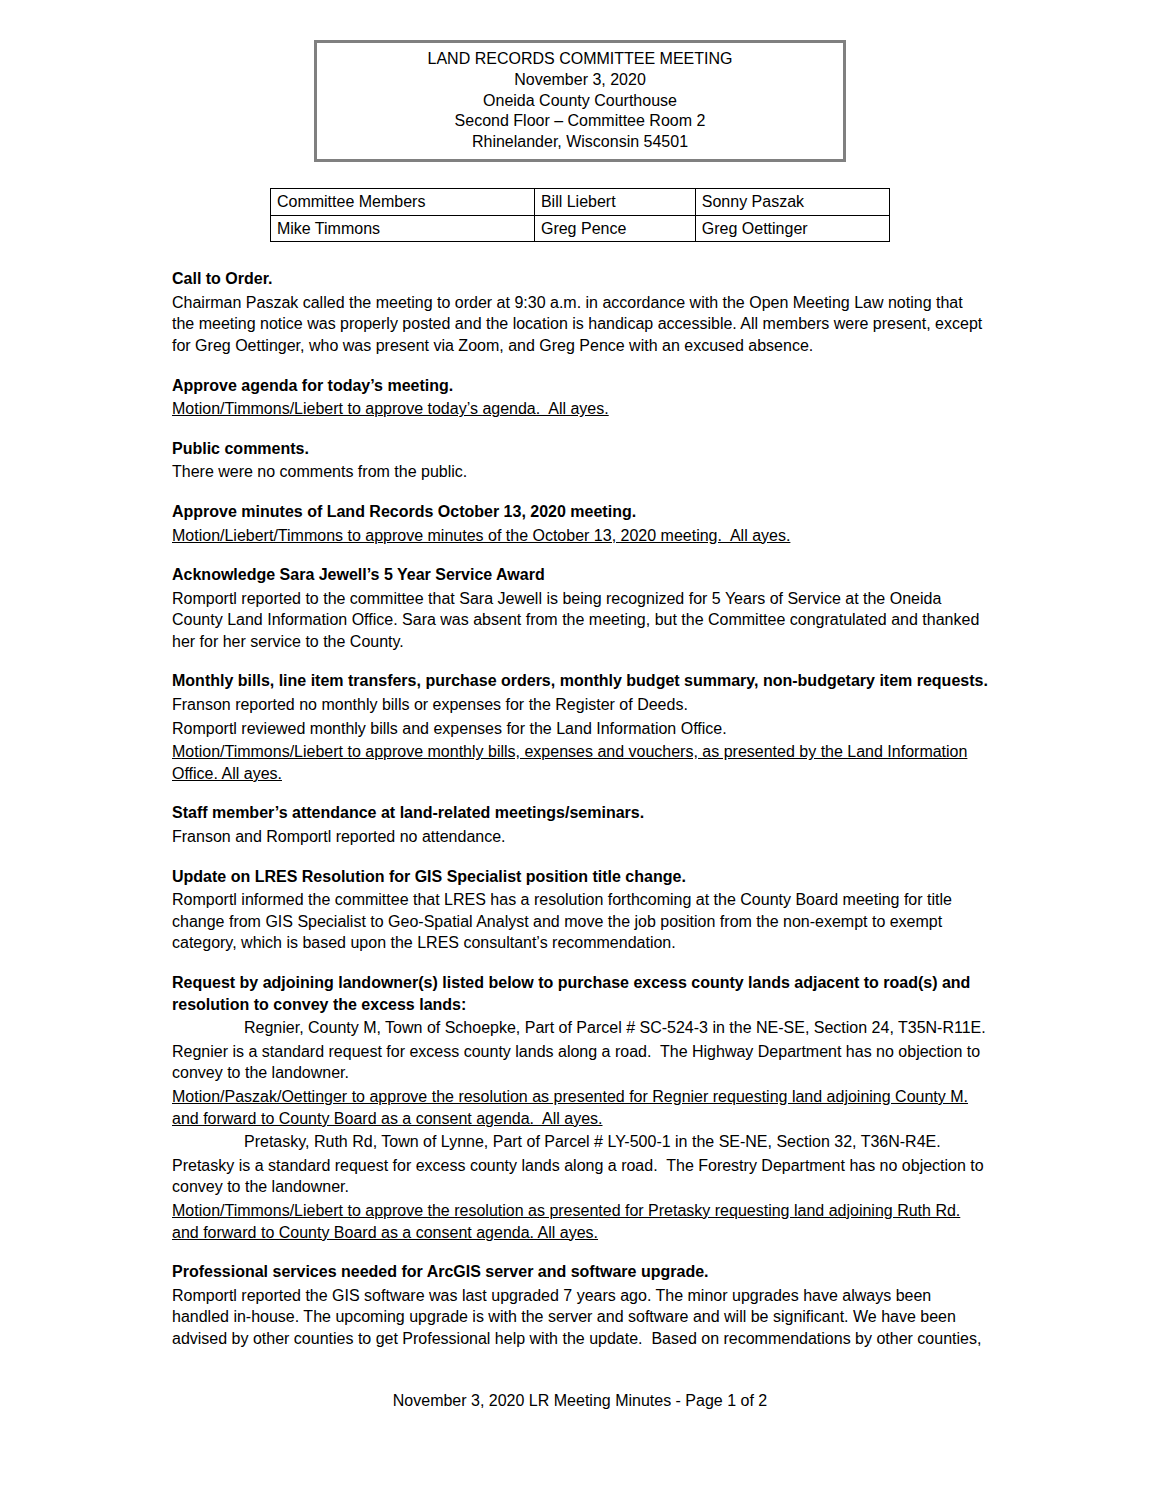LAND RECORDS COMMITTEE MEETING
November 3, 2020
Oneida County Courthouse
Second Floor – Committee Room 2
Rhinelander, Wisconsin 54501
| Committee Members | Bill Liebert | Sonny Paszak |
| Mike Timmons | Greg Pence | Greg Oettinger |
Call to Order.
Chairman Paszak called the meeting to order at 9:30 a.m. in accordance with the Open Meeting Law noting that the meeting notice was properly posted and the location is handicap accessible. All members were present, except for Greg Oettinger, who was present via Zoom, and Greg Pence with an excused absence.
Approve agenda for today’s meeting.
Motion/Timmons/Liebert to approve today’s agenda. All ayes.
Public comments.
There were no comments from the public.
Approve minutes of Land Records October 13, 2020 meeting.
Motion/Liebert/Timmons to approve minutes of the October 13, 2020 meeting. All ayes.
Acknowledge Sara Jewell’s 5 Year Service Award
Romportl reported to the committee that Sara Jewell is being recognized for 5 Years of Service at the Oneida County Land Information Office. Sara was absent from the meeting, but the Committee congratulated and thanked her for her service to the County.
Monthly bills, line item transfers, purchase orders, monthly budget summary, non-budgetary item requests.
Franson reported no monthly bills or expenses for the Register of Deeds.
Romportl reviewed monthly bills and expenses for the Land Information Office.
Motion/Timmons/Liebert to approve monthly bills, expenses and vouchers, as presented by the Land Information Office. All ayes.
Staff member’s attendance at land-related meetings/seminars.
Franson and Romportl reported no attendance.
Update on LRES Resolution for GIS Specialist position title change.
Romportl informed the committee that LRES has a resolution forthcoming at the County Board meeting for title change from GIS Specialist to Geo-Spatial Analyst and move the job position from the non-exempt to exempt category, which is based upon the LRES consultant’s recommendation.
Request by adjoining landowner(s) listed below to purchase excess county lands adjacent to road(s) and resolution to convey the excess lands:
Regnier, County M, Town of Schoepke, Part of Parcel # SC-524-3 in the NE-SE, Section 24, T35N-R11E.
Regnier is a standard request for excess county lands along a road. The Highway Department has no objection to convey to the landowner.
Motion/Paszak/Oettinger to approve the resolution as presented for Regnier requesting land adjoining County M. and forward to County Board as a consent agenda. All ayes.
Pretasky, Ruth Rd, Town of Lynne, Part of Parcel # LY-500-1 in the SE-NE, Section 32, T36N-R4E.
Pretasky is a standard request for excess county lands along a road. The Forestry Department has no objection to convey to the landowner.
Motion/Timmons/Liebert to approve the resolution as presented for Pretasky requesting land adjoining Ruth Rd. and forward to County Board as a consent agenda. All ayes.
Professional services needed for ArcGIS server and software upgrade.
Romportl reported the GIS software was last upgraded 7 years ago. The minor upgrades have always been handled in-house. The upcoming upgrade is with the server and software and will be significant. We have been advised by other counties to get Professional help with the update. Based on recommendations by other counties,
November 3, 2020 LR Meeting Minutes - Page 1 of 2